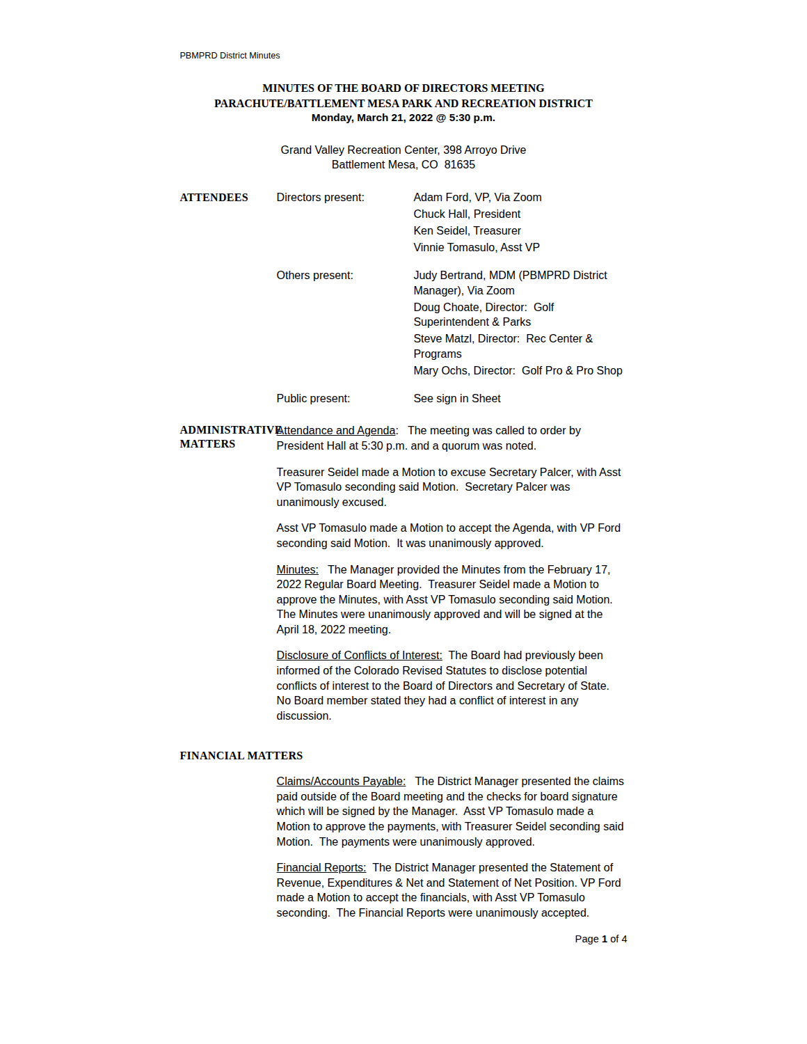PBMPRD District Minutes
MINUTES OF THE BOARD OF DIRECTORS MEETING
PARACHUTE/BATTLEMENT MESA PARK AND RECREATION DISTRICT
Monday, March 21, 2022 @ 5:30 p.m.
Grand Valley Recreation Center, 398 Arroyo Drive
Battlement Mesa, CO 81635
| ATTENDEES | Directors present: | Adam Ford, VP, Via Zoom |
| | | Chuck Hall, President |
| | | Ken Seidel, Treasurer |
| | | Vinnie Tomasulo, Asst VP |
| | Others present: | Judy Bertrand, MDM (PBMPRD District Manager), Via Zoom |
| | | Doug Choate, Director: Golf Superintendent & Parks |
| | | Steve Matzl, Director: Rec Center & Programs |
| | | Mary Ochs, Director: Golf Pro & Pro Shop |
| | Public present: | See sign in Sheet |
ADMINISTRATIVE
MATTERS
Attendance and Agenda: The meeting was called to order by President Hall at 5:30 p.m. and a quorum was noted.
Treasurer Seidel made a Motion to excuse Secretary Palcer, with Asst VP Tomasulo seconding said Motion. Secretary Palcer was unanimously excused.
Asst VP Tomasulo made a Motion to accept the Agenda, with VP Ford seconding said Motion. It was unanimously approved.
Minutes: The Manager provided the Minutes from the February 17, 2022 Regular Board Meeting. Treasurer Seidel made a Motion to approve the Minutes, with Asst VP Tomasulo seconding said Motion. The Minutes were unanimously approved and will be signed at the April 18, 2022 meeting.
Disclosure of Conflicts of Interest: The Board had previously been informed of the Colorado Revised Statutes to disclose potential conflicts of interest to the Board of Directors and Secretary of State. No Board member stated they had a conflict of interest in any discussion.
FINANCIAL MATTERS
Claims/Accounts Payable: The District Manager presented the claims paid outside of the Board meeting and the checks for board signature which will be signed by the Manager. Asst VP Tomasulo made a Motion to approve the payments, with Treasurer Seidel seconding said Motion. The payments were unanimously approved.
Financial Reports: The District Manager presented the Statement of Revenue, Expenditures & Net and Statement of Net Position. VP Ford made a Motion to accept the financials, with Asst VP Tomasulo seconding. The Financial Reports were unanimously accepted.
Page 1 of 4